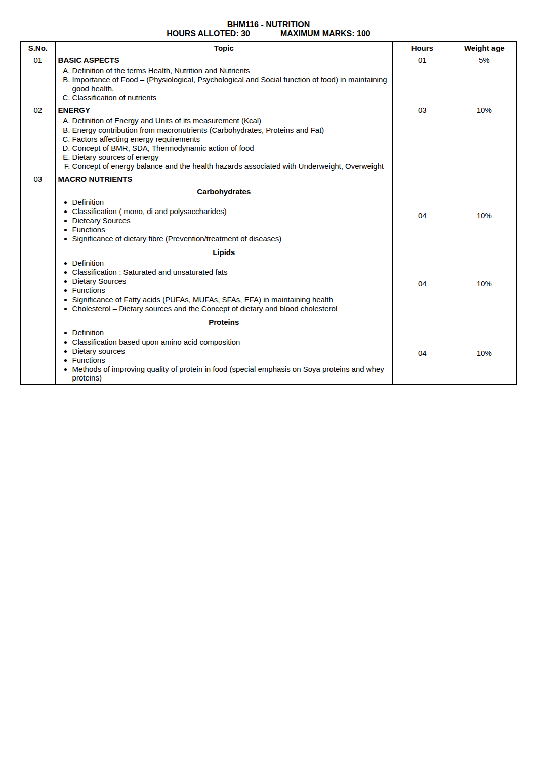BHM116 - NUTRITION
HOURS ALLOTED: 30 MAXIMUM MARKS: 100
| S.No. | Topic | Hours | Weight age |
| --- | --- | --- | --- |
| 01 | BASIC ASPECTS Definition of the terms Health, Nutrition and Nutrients Importance of Food – (Physiological, Psychological and Social function of food) in maintaining good health. Classification of nutrients | 01 | 5% |
| 02 | ENERGY Definition of Energy and Units of its measurement (Kcal) Energy contribution from macronutrients (Carbohydrates, Proteins and Fat) Factors affecting energy requirements Concept of BMR, SDA, Thermodynamic action of food Dietary sources of energy Concept of energy balance and the health hazards associated with Underweight, Overweight | 03 | 10% |
| 03 | MACRO NUTRIENTS Carbohydrates Definition Classification ( mono, di and polysaccharides) Dieteary Sources Functions Significance of dietary fibre (Prevention/treatment of diseases) Lipids Definition Classification : Saturated and unsaturated fats Dietary Sources Functions Significance of Fatty acids (PUFAs, MUFAs, SFAs, EFA) in maintaining health Cholesterol – Dietary sources and the Concept of dietary and blood cholesterol Proteins Definition Classification based upon amino acid composition Dietary sources Functions Methods of improving quality of protein in food (special emphasis on Soya proteins and whey proteins) | 04 04 04 | 10% 10% 10% |